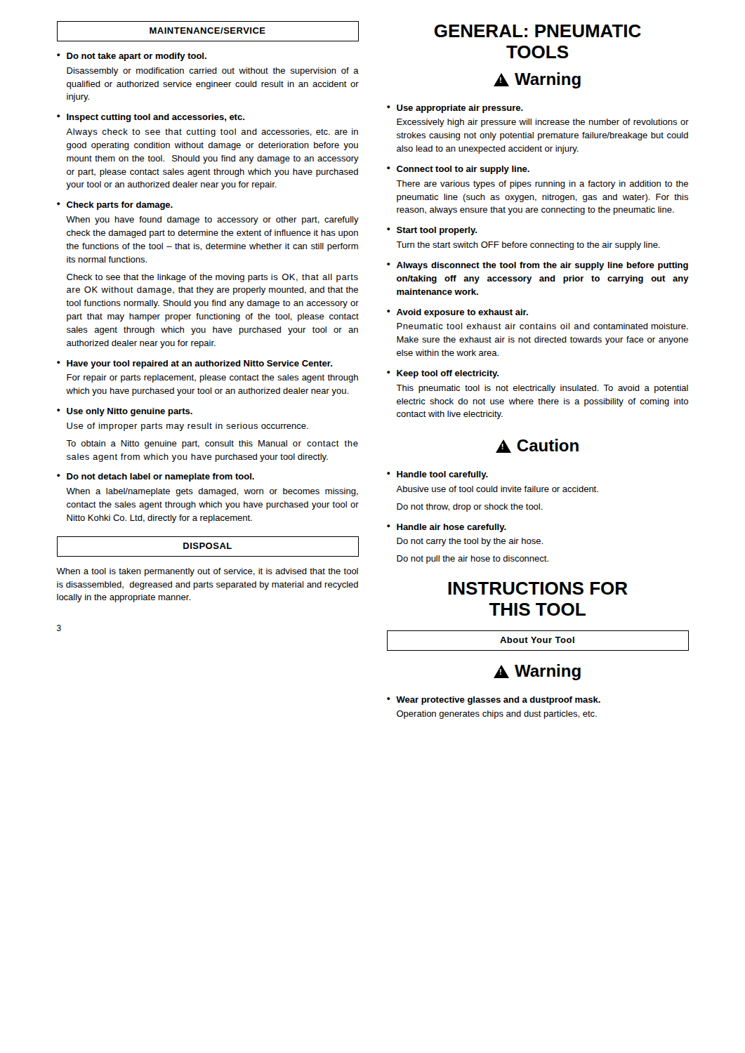MAINTENANCE/SERVICE
Do not take apart or modify tool.
Disassembly or modification carried out without the supervision of a qualified or authorized service engineer could result in an accident or injury.
Inspect cutting tool and accessories, etc.
Always check to see that cutting tool and accessories, etc. are in good operating condition without damage or deterioration before you mount them on the tool. Should you find any damage to an accessory or part, please contact sales agent through which you have purchased your tool or an authorized dealer near you for repair.
Check parts for damage.
When you have found damage to accessory or other part, carefully check the damaged part to determine the extent of influence it has upon the functions of the tool – that is, determine whether it can still perform its normal functions.
Check to see that the linkage of the moving parts is OK, that all parts are OK without damage, that they are properly mounted, and that the tool functions normally. Should you find any damage to an accessory or part that may hamper proper functioning of the tool, please contact sales agent through which you have purchased your tool or an authorized dealer near you for repair.
Have your tool repaired at an authorized Nitto Service Center.
For repair or parts replacement, please contact the sales agent through which you have purchased your tool or an authorized dealer near you.
Use only Nitto genuine parts.
Use of improper parts may result in serious occurrence.
To obtain a Nitto genuine part, consult this Manual or contact the sales agent from which you have purchased your tool directly.
Do not detach label or nameplate from tool.
When a label/nameplate gets damaged, worn or becomes missing, contact the sales agent through which you have purchased your tool or Nitto Kohki Co. Ltd, directly for a replacement.
DISPOSAL
When a tool is taken permanently out of service, it is advised that the tool is disassembled, degreased and parts separated by material and recycled locally in the appropriate manner.
3
GENERAL: PNEUMATIC
TOOLS
Warning
Use appropriate air pressure.
Excessively high air pressure will increase the number of revolutions or strokes causing not only potential premature failure/breakage but could also lead to an unexpected accident or injury.
Connect tool to air supply line.
There are various types of pipes running in a factory in addition to the pneumatic line (such as oxygen, nitrogen, gas and water). For this reason, always ensure that you are connecting to the pneumatic line.
Start tool properly.
Turn the start switch OFF before connecting to the air supply line.
Always disconnect the tool from the air supply line before putting on/taking off any accessory and prior to carrying out any maintenance work.
Avoid exposure to exhaust air.
Pneumatic tool exhaust air contains oil and contaminated moisture. Make sure the exhaust air is not directed towards your face or anyone else within the work area.
Keep tool off electricity.
This pneumatic tool is not electrically insulated. To avoid a potential electric shock do not use where there is a possibility of coming into contact with live electricity.
Caution
Handle tool carefully.
Abusive use of tool could invite failure or accident.
Do not throw, drop or shock the tool.
Handle air hose carefully.
Do not carry the tool by the air hose.
Do not pull the air hose to disconnect.
INSTRUCTIONS FOR
THIS TOOL
About Your Tool
Warning
Wear protective glasses and a dustproof mask.
Operation generates chips and dust particles, etc.